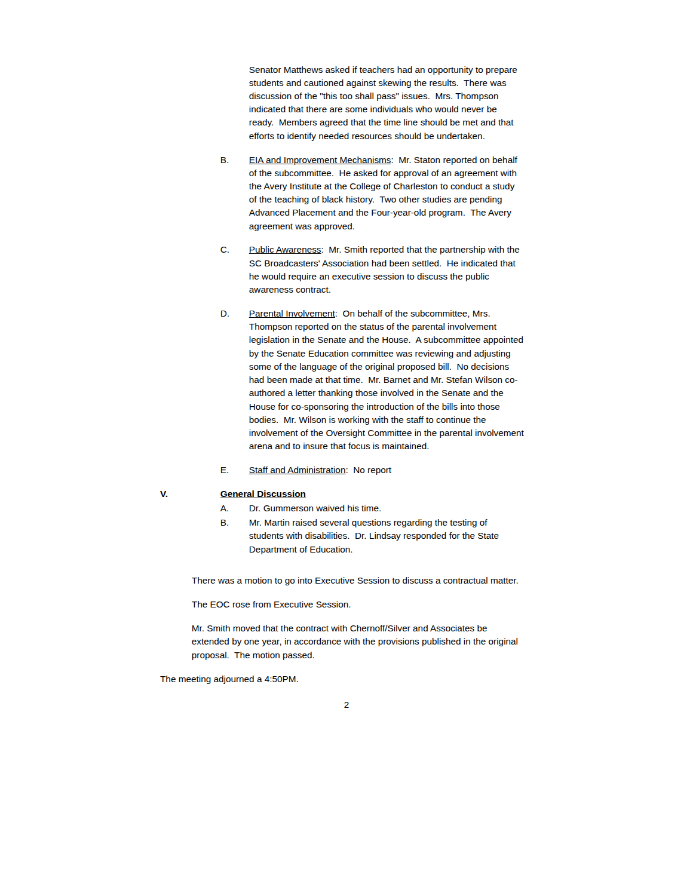Senator Matthews asked if teachers had an opportunity to prepare students and cautioned against skewing the results. There was discussion of the "this too shall pass" issues. Mrs. Thompson indicated that there are some individuals who would never be ready. Members agreed that the time line should be met and that efforts to identify needed resources should be undertaken.
B.
EIA and Improvement Mechanisms: Mr. Staton reported on behalf of the subcommittee. He asked for approval of an agreement with the Avery Institute at the College of Charleston to conduct a study of the teaching of black history. Two other studies are pending Advanced Placement and the Four-year-old program. The Avery agreement was approved.
C.
Public Awareness: Mr. Smith reported that the partnership with the SC Broadcasters' Association had been settled. He indicated that he would require an executive session to discuss the public awareness contract.
D.
Parental Involvement: On behalf of the subcommittee, Mrs. Thompson reported on the status of the parental involvement legislation in the Senate and the House. A subcommittee appointed by the Senate Education committee was reviewing and adjusting some of the language of the original proposed bill. No decisions had been made at that time. Mr. Barnet and Mr. Stefan Wilson co-authored a letter thanking those involved in the Senate and the House for co-sponsoring the introduction of the bills into those bodies. Mr. Wilson is working with the staff to continue the involvement of the Oversight Committee in the parental involvement arena and to insure that focus is maintained.
E.
Staff and Administration: No report
V.
General Discussion
A.
Dr. Gummerson waived his time.
B.
Mr. Martin raised several questions regarding the testing of students with disabilities. Dr. Lindsay responded for the State Department of Education.
There was a motion to go into Executive Session to discuss a contractual matter.
The EOC rose from Executive Session.
Mr. Smith moved that the contract with Chernoff/Silver and Associates be extended by one year, in accordance with the provisions published in the original proposal. The motion passed.
The meeting adjourned a 4:50PM.
2